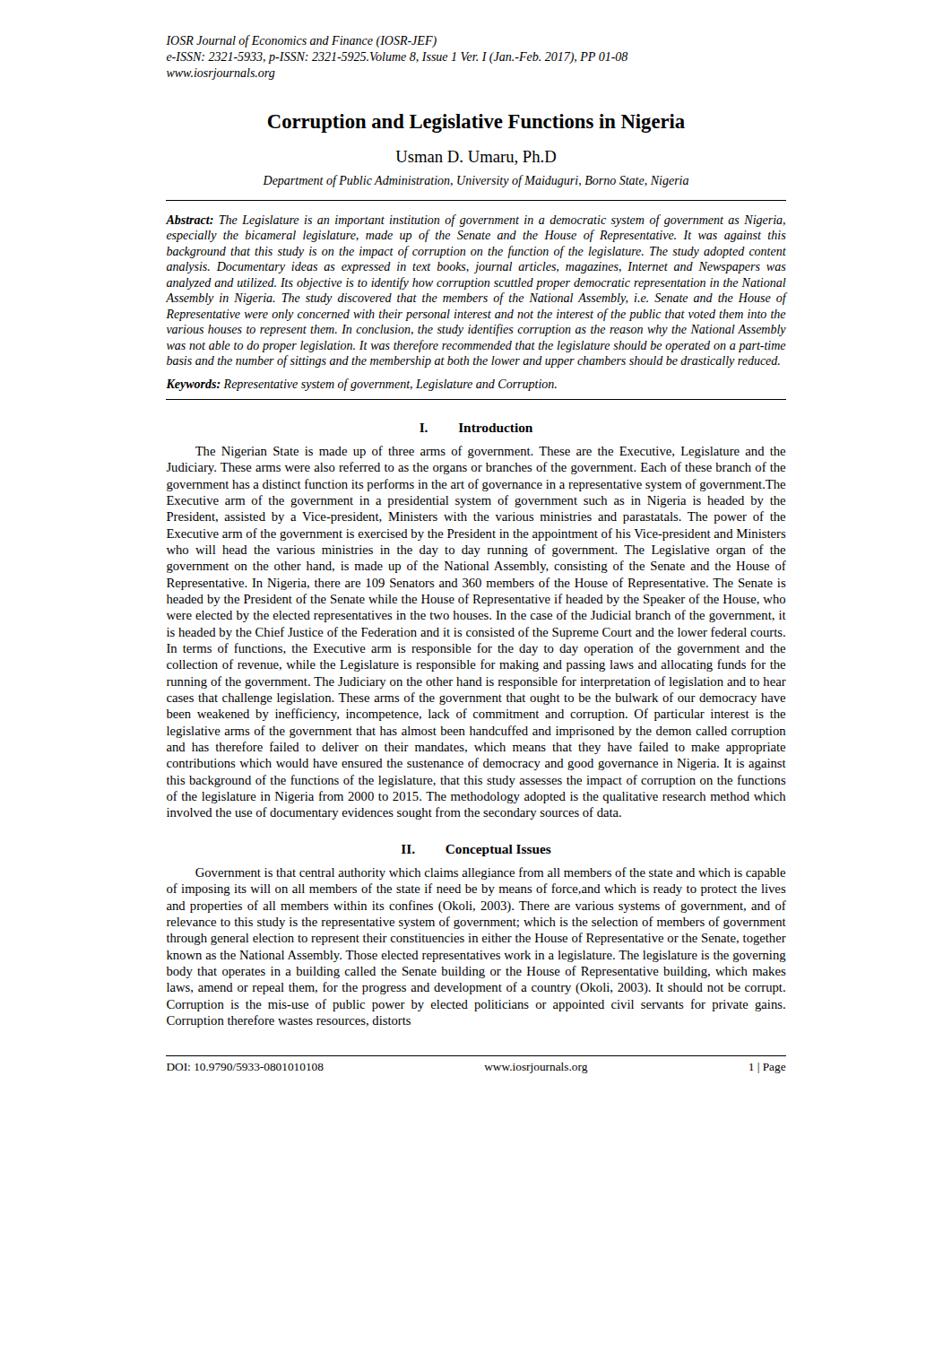IOSR Journal of Economics and Finance (IOSR-JEF)
e-ISSN: 2321-5933, p-ISSN: 2321-5925.Volume 8, Issue 1 Ver. I (Jan.-Feb. 2017), PP 01-08
www.iosrjournals.org
Corruption and Legislative Functions in Nigeria
Usman D. Umaru, Ph.D
Department of Public Administration, University of Maiduguri, Borno State, Nigeria
Abstract: The Legislature is an important institution of government in a democratic system of government as Nigeria, especially the bicameral legislature, made up of the Senate and the House of Representative. It was against this background that this study is on the impact of corruption on the function of the legislature. The study adopted content analysis. Documentary ideas as expressed in text books, journal articles, magazines, Internet and Newspapers was analyzed and utilized. Its objective is to identify how corruption scuttled proper democratic representation in the National Assembly in Nigeria. The study discovered that the members of the National Assembly, i.e. Senate and the House of Representative were only concerned with their personal interest and not the interest of the public that voted them into the various houses to represent them. In conclusion, the study identifies corruption as the reason why the National Assembly was not able to do proper legislation. It was therefore recommended that the legislature should be operated on a part-time basis and the number of sittings and the membership at both the lower and upper chambers should be drastically reduced.
Keywords: Representative system of government, Legislature and Corruption.
I. Introduction
The Nigerian State is made up of three arms of government. These are the Executive, Legislature and the Judiciary. These arms were also referred to as the organs or branches of the government. Each of these branch of the government has a distinct function its performs in the art of governance in a representative system of government.The Executive arm of the government in a presidential system of government such as in Nigeria is headed by the President, assisted by a Vice-president, Ministers with the various ministries and parastatals. The power of the Executive arm of the government is exercised by the President in the appointment of his Vice-president and Ministers who will head the various ministries in the day to day running of government. The Legislative organ of the government on the other hand, is made up of the National Assembly, consisting of the Senate and the House of Representative. In Nigeria, there are 109 Senators and 360 members of the House of Representative. The Senate is headed by the President of the Senate while the House of Representative if headed by the Speaker of the House, who were elected by the elected representatives in the two houses. In the case of the Judicial branch of the government, it is headed by the Chief Justice of the Federation and it is consisted of the Supreme Court and the lower federal courts. In terms of functions, the Executive arm is responsible for the day to day operation of the government and the collection of revenue, while the Legislature is responsible for making and passing laws and allocating funds for the running of the government. The Judiciary on the other hand is responsible for interpretation of legislation and to hear cases that challenge legislation. These arms of the government that ought to be the bulwark of our democracy have been weakened by inefficiency, incompetence, lack of commitment and corruption. Of particular interest is the legislative arms of the government that has almost been handcuffed and imprisoned by the demon called corruption and has therefore failed to deliver on their mandates, which means that they have failed to make appropriate contributions which would have ensured the sustenance of democracy and good governance in Nigeria. It is against this background of the functions of the legislature, that this study assesses the impact of corruption on the functions of the legislature in Nigeria from 2000 to 2015. The methodology adopted is the qualitative research method which involved the use of documentary evidences sought from the secondary sources of data.
II. Conceptual Issues
Government is that central authority which claims allegiance from all members of the state and which is capable of imposing its will on all members of the state if need be by means of force,and which is ready to protect the lives and properties of all members within its confines (Okoli, 2003). There are various systems of government, and of relevance to this study is the representative system of government; which is the selection of members of government through general election to represent their constituencies in either the House of Representative or the Senate, together known as the National Assembly. Those elected representatives work in a legislature. The legislature is the governing body that operates in a building called the Senate building or the House of Representative building, which makes laws, amend or repeal them, for the progress and development of a country (Okoli, 2003). It should not be corrupt. Corruption is the mis-use of public power by elected politicians or appointed civil servants for private gains. Corruption therefore wastes resources, distorts
DOI: 10.9790/5933-0801010108 www.iosrjournals.org 1 | Page